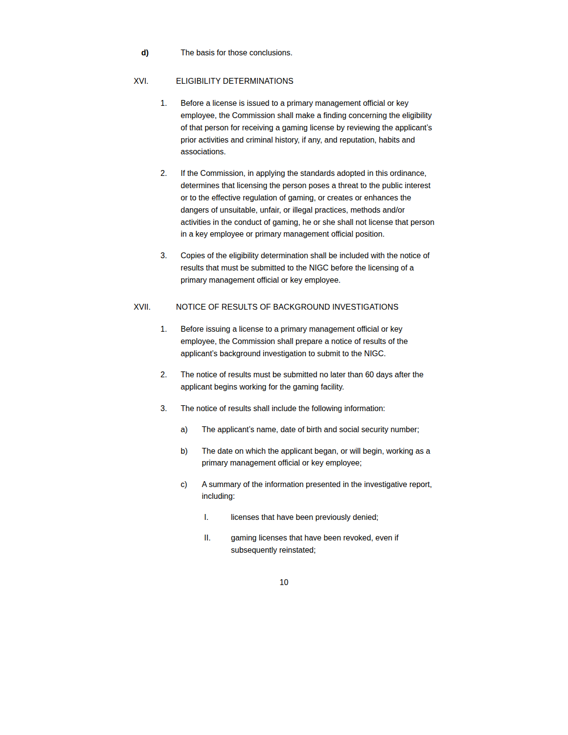d) The basis for those conclusions.
XVI.
ELIGIBILITY DETERMINATIONS
1. Before a license is issued to a primary management official or key employee, the Commission shall make a finding concerning the eligibility of that person for receiving a gaming license by reviewing the applicant’s prior activities and criminal history, if any, and reputation, habits and associations.
2. If the Commission, in applying the standards adopted in this ordinance, determines that licensing the person poses a threat to the public interest or to the effective regulation of gaming, or creates or enhances the dangers of unsuitable, unfair, or illegal practices, methods and/or activities in the conduct of gaming, he or she shall not license that person in a key employee or primary management official position.
3. Copies of the eligibility determination shall be included with the notice of results that must be submitted to the NIGC before the licensing of a primary management official or key employee.
XVII.
NOTICE OF RESULTS OF BACKGROUND INVESTIGATIONS
1. Before issuing a license to a primary management official or key employee, the Commission shall prepare a notice of results of the applicant’s background investigation to submit to the NIGC.
2. The notice of results must be submitted no later than 60 days after the applicant begins working for the gaming facility.
3. The notice of results shall include the following information:
a) The applicant’s name, date of birth and social security number;
b) The date on which the applicant began, or will begin, working as a primary management official or key employee;
c) A summary of the information presented in the investigative report, including:
I. licenses that have been previously denied;
II. gaming licenses that have been revoked, even if subsequently reinstated;
10